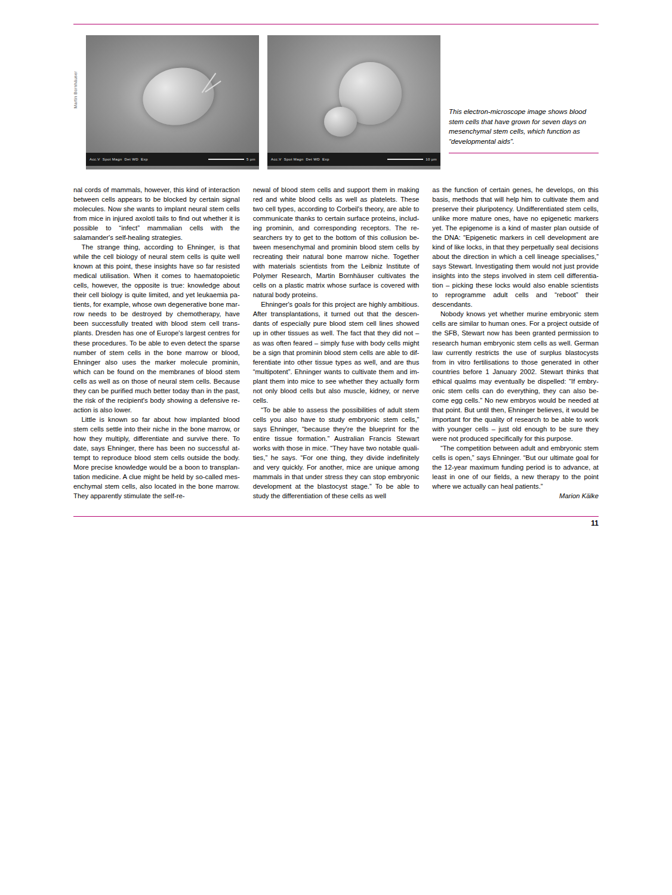Martin Bornhäuser
Acc.V Spot Magn Det WD Exp 5 µm
Acc.V Spot Magn Det WD Exp 10 µm
This electron-microscope image shows blood stem cells that have grown for seven days on mesenchymal stem cells, which function as “developmental aids”.
nal cords of mammals, however, this kind of interaction between cells appears to be blocked by certain signal molecules. Now she wants to implant neural stem cells from mice in injured axolotl tails to find out whether it is possible to “infect” mammalian cells with the salamander's self-healing strategies.
The strange thing, according to Ehninger, is that while the cell biology of neural stem cells is quite well known at this point, these insights have so far resisted medical utilisation. When it comes to haematopoietic cells, however, the opposite is true: knowledge about their cell biology is quite limited, and yet leukaemia patients, for example, whose own degenerative bone marrow needs to be destroyed by chemotherapy, have been successfully treated with blood stem cell transplants. Dresden has one of Europe's largest centres for these procedures. To be able to even detect the sparse number of stem cells in the bone marrow or blood, Ehninger also uses the marker molecule prominin, which can be found on the membranes of blood stem cells as well as on those of neural stem cells. Because they can be purified much better today than in the past, the risk of the recipient's body showing a defensive reaction is also lower.
Little is known so far about how implanted blood stem cells settle into their niche in the bone marrow, or how they multiply, differentiate and survive there. To date, says Ehninger, there has been no successful attempt to reproduce blood stem cells outside the body. More precise knowledge would be a boon to transplantation medicine. A clue might be held by so-called mesenchymal stem cells, also located in the bone marrow. They apparently stimulate the self-re-
newal of blood stem cells and support them in making red and white blood cells as well as platelets. These two cell types, according to Corbeil's theory, are able to communicate thanks to certain surface proteins, including prominin, and corresponding receptors. The researchers try to get to the bottom of this collusion between mesenchymal and prominin blood stem cells by recreating their natural bone marrow niche. Together with materials scientists from the Leibniz Institute of Polymer Research, Martin Bornhäuser cultivates the cells on a plastic matrix whose surface is covered with natural body proteins.
Ehninger's goals for this project are highly ambitious. After transplantations, it turned out that the descendants of especially pure blood stem cell lines showed up in other tissues as well. The fact that they did not – as was often feared – simply fuse with body cells might be a sign that prominin blood stem cells are able to differentiate into other tissue types as well, and are thus “multipotent”. Ehninger wants to cultivate them and implant them into mice to see whether they actually form not only blood cells but also muscle, kidney, or nerve cells.
“To be able to assess the possibilities of adult stem cells you also have to study embryonic stem cells,” says Ehninger, “because they're the blueprint for the entire tissue formation.” Australian Francis Stewart works with those in mice. “They have two notable qualities,” he says. “For one thing, they divide indefinitely and very quickly. For another, mice are unique among mammals in that under stress they can stop embryonic development at the blastocyst stage.” To be able to study the differentiation of these cells as well
as the function of certain genes, he develops, on this basis, methods that will help him to cultivate them and preserve their pluripotency. Undifferentiated stem cells, unlike more mature ones, have no epigenetic markers yet. The epigenome is a kind of master plan outside of the DNA: “Epigenetic markers in cell development are kind of like locks, in that they perpetually seal decisions about the direction in which a cell lineage specialises,” says Stewart. Investigating them would not just provide insights into the steps involved in stem cell differentiation – picking these locks would also enable scientists to reprogramme adult cells and “reboot” their descendants.
Nobody knows yet whether murine embryonic stem cells are similar to human ones. For a project outside of the SFB, Stewart now has been granted permission to research human embryonic stem cells as well. German law currently restricts the use of surplus blastocysts from in vitro fertilisations to those generated in other countries before 1 January 2002. Stewart thinks that ethical qualms may eventually be dispelled: “If embryonic stem cells can do everything, they can also become egg cells.” No new embryos would be needed at that point. But until then, Ehninger believes, it would be important for the quality of research to be able to work with younger cells – just old enough to be sure they were not produced specifically for this purpose.
“The competition between adult and embryonic stem cells is open,” says Ehninger. “But our ultimate goal for the 12-year maximum funding period is to advance, at least in one of our fields, a new therapy to the point where we actually can heal patients.”
Marion Kälke
11